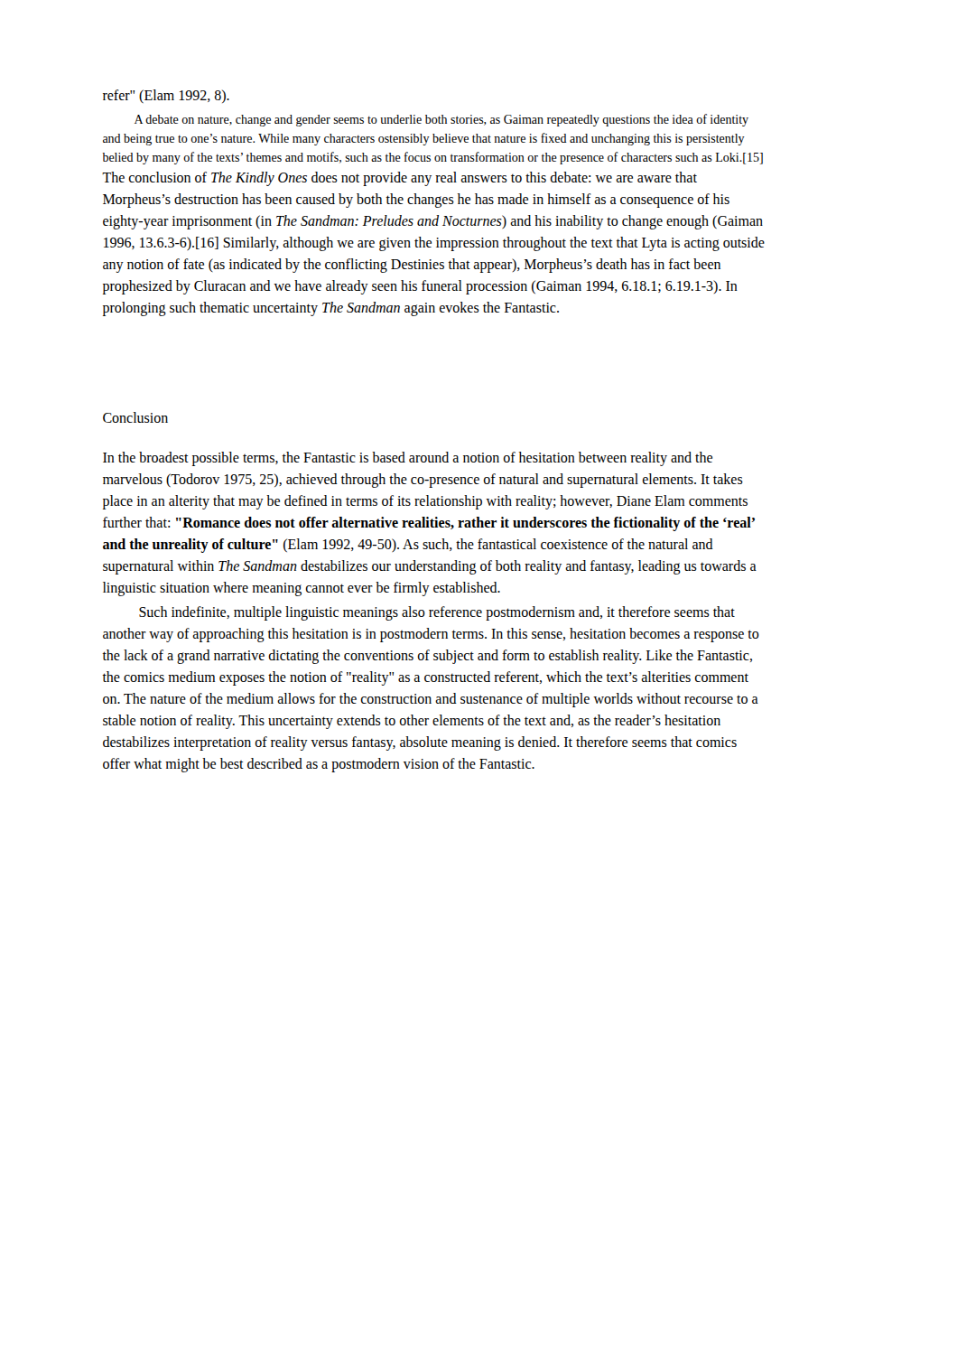refer" (Elam 1992, 8).
A debate on nature, change and gender seems to underlie both stories, as Gaiman repeatedly questions the idea of identity and being true to one’s nature. While many characters ostensibly believe that nature is fixed and unchanging this is persistently belied by many of the texts’ themes and motifs, such as the focus on transformation or the presence of characters such as Loki.[15] The conclusion of The Kindly Ones does not provide any real answers to this debate: we are aware that Morpheus’s destruction has been caused by both the changes he has made in himself as a consequence of his eighty-year imprisonment (in The Sandman: Preludes and Nocturnes) and his inability to change enough (Gaiman 1996, 13.6.3-6).[16] Similarly, although we are given the impression throughout the text that Lyta is acting outside any notion of fate (as indicated by the conflicting Destinies that appear), Morpheus’s death has in fact been prophesized by Cluracan and we have already seen his funeral procession (Gaiman 1994, 6.18.1; 6.19.1-3). In prolonging such thematic uncertainty The Sandman again evokes the Fantastic.
Conclusion
In the broadest possible terms, the Fantastic is based around a notion of hesitation between reality and the marvelous (Todorov 1975, 25), achieved through the co-presence of natural and supernatural elements. It takes place in an alterity that may be defined in terms of its relationship with reality; however, Diane Elam comments further that: "Romance does not offer alternative realities, rather it underscores the fictionality of the ‘real’ and the unreality of culture" (Elam 1992, 49-50). As such, the fantastical coexistence of the natural and supernatural within The Sandman destabilizes our understanding of both reality and fantasy, leading us towards a linguistic situation where meaning cannot ever be firmly established.
Such indefinite, multiple linguistic meanings also reference postmodernism and, it therefore seems that another way of approaching this hesitation is in postmodern terms. In this sense, hesitation becomes a response to the lack of a grand narrative dictating the conventions of subject and form to establish reality. Like the Fantastic, the comics medium exposes the notion of "reality" as a constructed referent, which the text’s alterities comment on. The nature of the medium allows for the construction and sustenance of multiple worlds without recourse to a stable notion of reality. This uncertainty extends to other elements of the text and, as the reader’s hesitation destabilizes interpretation of reality versus fantasy, absolute meaning is denied. It therefore seems that comics offer what might be best described as a postmodern vision of the Fantastic.